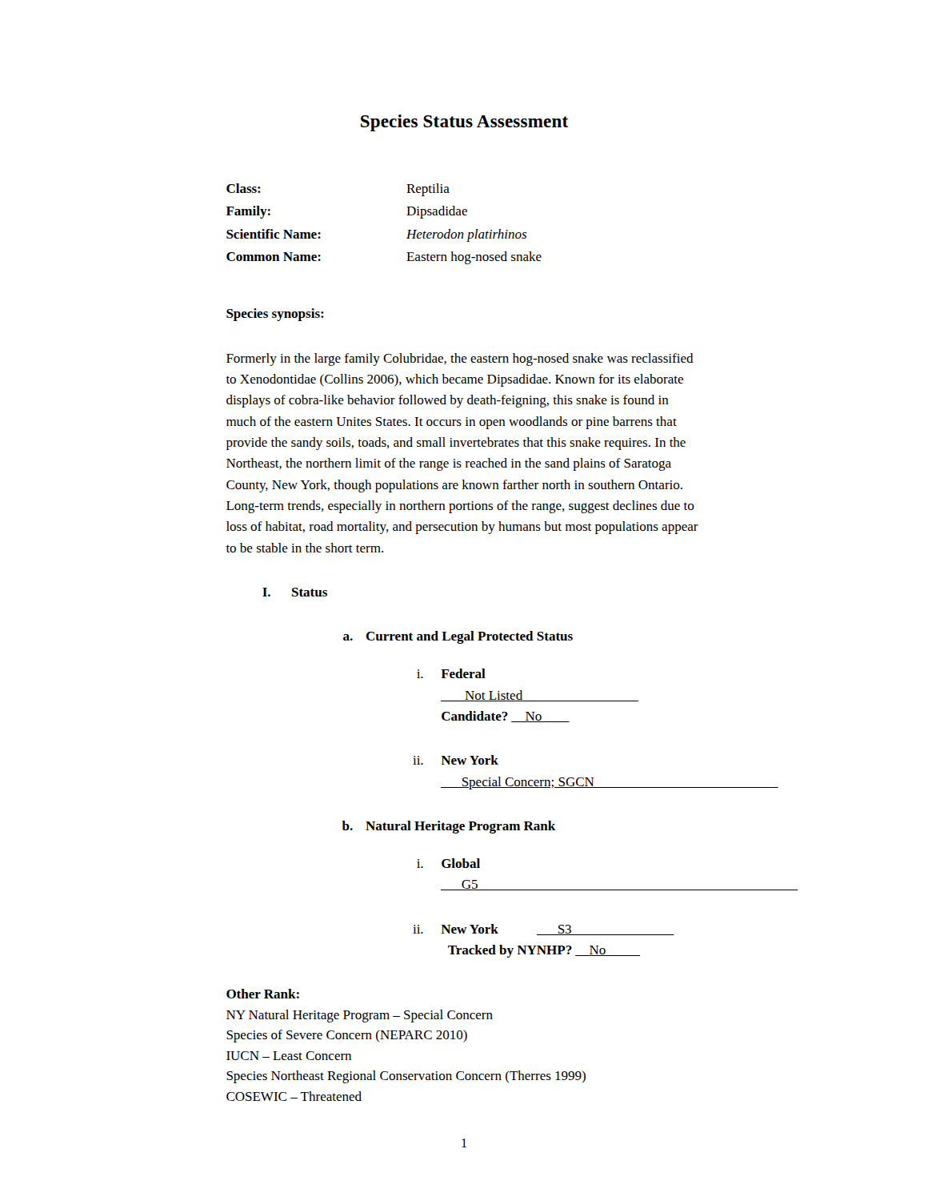Species Status Assessment
| Class: | Reptilia |
| Family: | Dipsadidae |
| Scientific Name: | Heterodon platirhinos |
| Common Name: | Eastern hog-nosed snake |
Species synopsis:
Formerly in the large family Colubridae, the eastern hog-nosed snake was reclassified to Xenodontidae (Collins 2006), which became Dipsadidae. Known for its elaborate displays of cobra-like behavior followed by death-feigning, this snake is found in much of the eastern Unites States. It occurs in open woodlands or pine barrens that provide the sandy soils, toads, and small invertebrates that this snake requires. In the Northeast, the northern limit of the range is reached in the sand plains of Saratoga County, New York, though populations are known farther north in southern Ontario. Long-term trends, especially in northern portions of the range, suggest declines due to loss of habitat, road mortality, and persecution by humans but most populations appear to be stable in the short term.
Status
Current and Legal Protected Status
Federal___ Not Listed_________________ Candidate? __No____
New York___Special Concern; SGCN___________________________
Natural Heritage Program Rank
Global___G5_______________________________________________
New York___S3_______________ Tracked by NYNHP? __No_____
Other Rank:
NY Natural Heritage Program – Special Concern
Species of Severe Concern (NEPARC 2010)
IUCN – Least Concern
Species Northeast Regional Conservation Concern (Therres 1999)
COSEWIC – Threatened
1